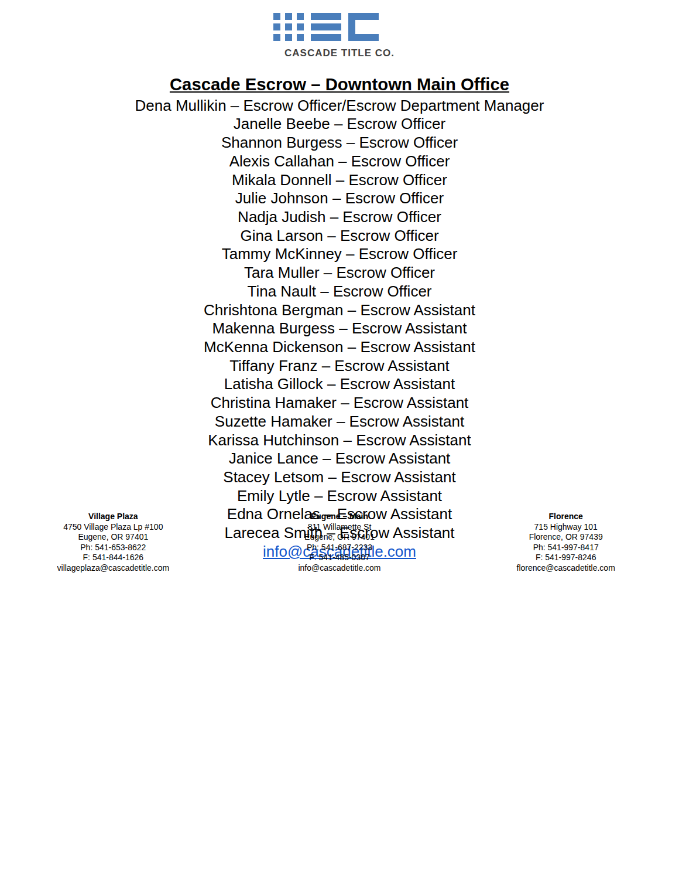CASCADE TITLE CO.
Cascade Escrow – Downtown Main Office
Dena Mullikin – Escrow Officer/Escrow Department Manager
Janelle Beebe – Escrow Officer
Shannon Burgess – Escrow Officer
Alexis Callahan – Escrow Officer
Mikala Donnell – Escrow Officer
Julie Johnson – Escrow Officer
Nadja Judish – Escrow Officer
Gina Larson – Escrow Officer
Tammy McKinney – Escrow Officer
Tara Muller – Escrow Officer
Tina Nault – Escrow Officer
Chrishtona Bergman – Escrow Assistant
Makenna Burgess – Escrow Assistant
McKenna Dickenson – Escrow Assistant
Tiffany Franz – Escrow Assistant
Latisha Gillock – Escrow Assistant
Christina Hamaker – Escrow Assistant
Suzette Hamaker – Escrow Assistant
Karissa Hutchinson – Escrow Assistant
Janice Lance – Escrow Assistant
Stacey Letsom – Escrow Assistant
Emily Lytle – Escrow Assistant
Edna Ornelas – Escrow Assistant
Larecea Smith – Escrow Assistant
info@cascadetitle.com
Village Plaza
4750 Village Plaza Lp #100
Eugene, OR 97401
Ph: 541-653-8622
F: 541-844-1626
villageplaza@cascadetitle.com
Eugene – Main
811 Willamette St
Eugene, OR 97401
Ph: 541-687-2233
F: 541-485-0307
info@cascadetitle.com
Florence
715 Highway 101
Florence, OR 97439
Ph: 541-997-8417
F: 541-997-8246
florence@cascadetitle.com